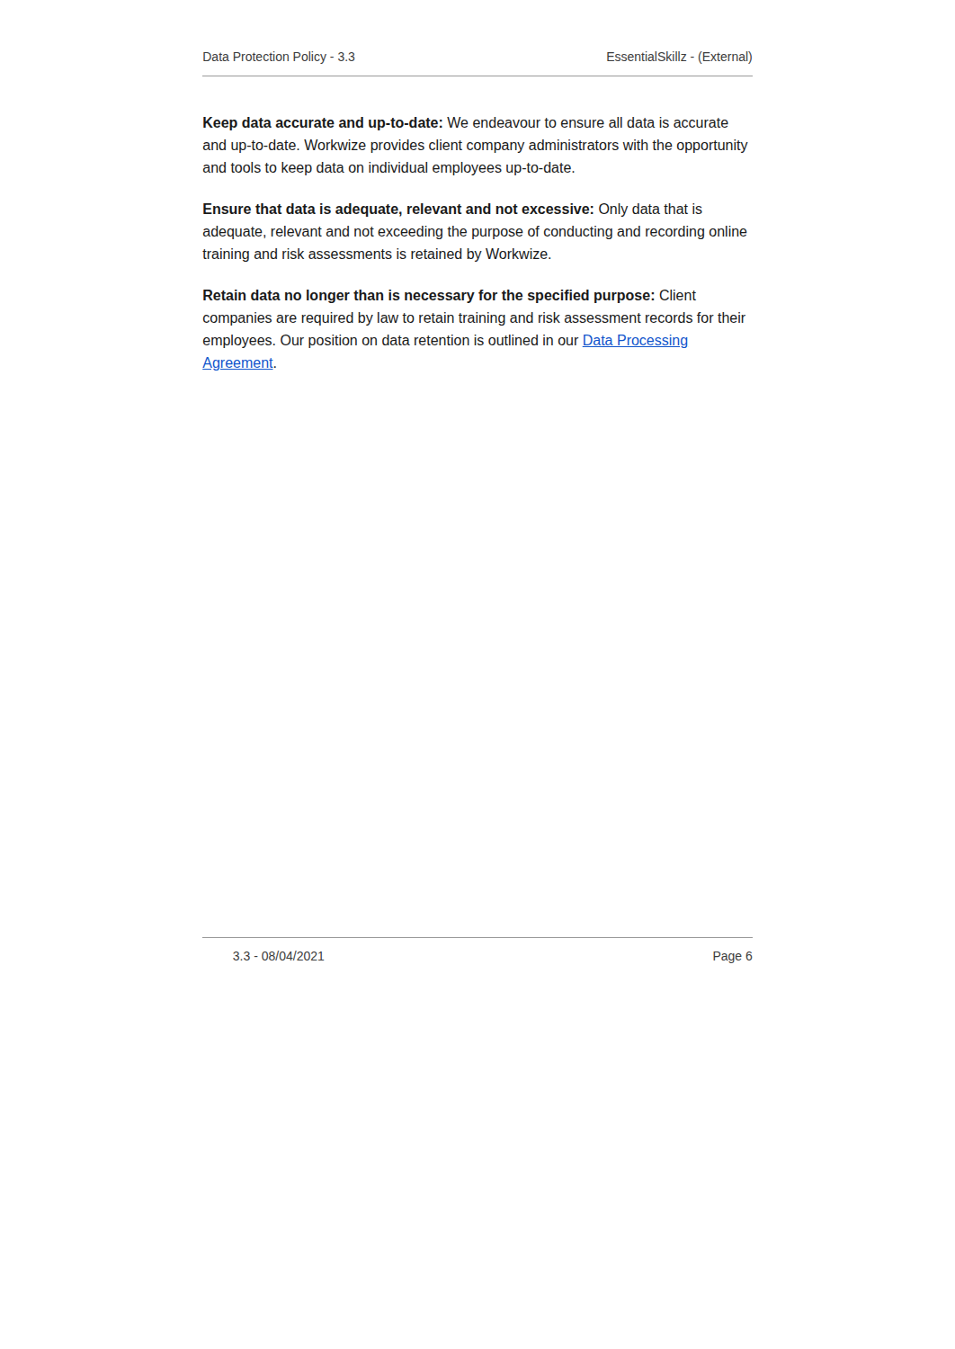Data Protection Policy - 3.3
EssentialSkillz - (External)
Keep data accurate and up-to-date: We endeavour to ensure all data is accurate and up-to-date. Workwize provides client company administrators with the opportunity and tools to keep data on individual employees up-to-date.
Ensure that data is adequate, relevant and not excessive: Only data that is adequate, relevant and not exceeding the purpose of conducting and recording online training and risk assessments is retained by Workwize.
Retain data no longer than is necessary for the specified purpose: Client companies are required by law to retain training and risk assessment records for their employees. Our position on data retention is outlined in our Data Processing Agreement.
3.3 - 08/04/2021
Page 6